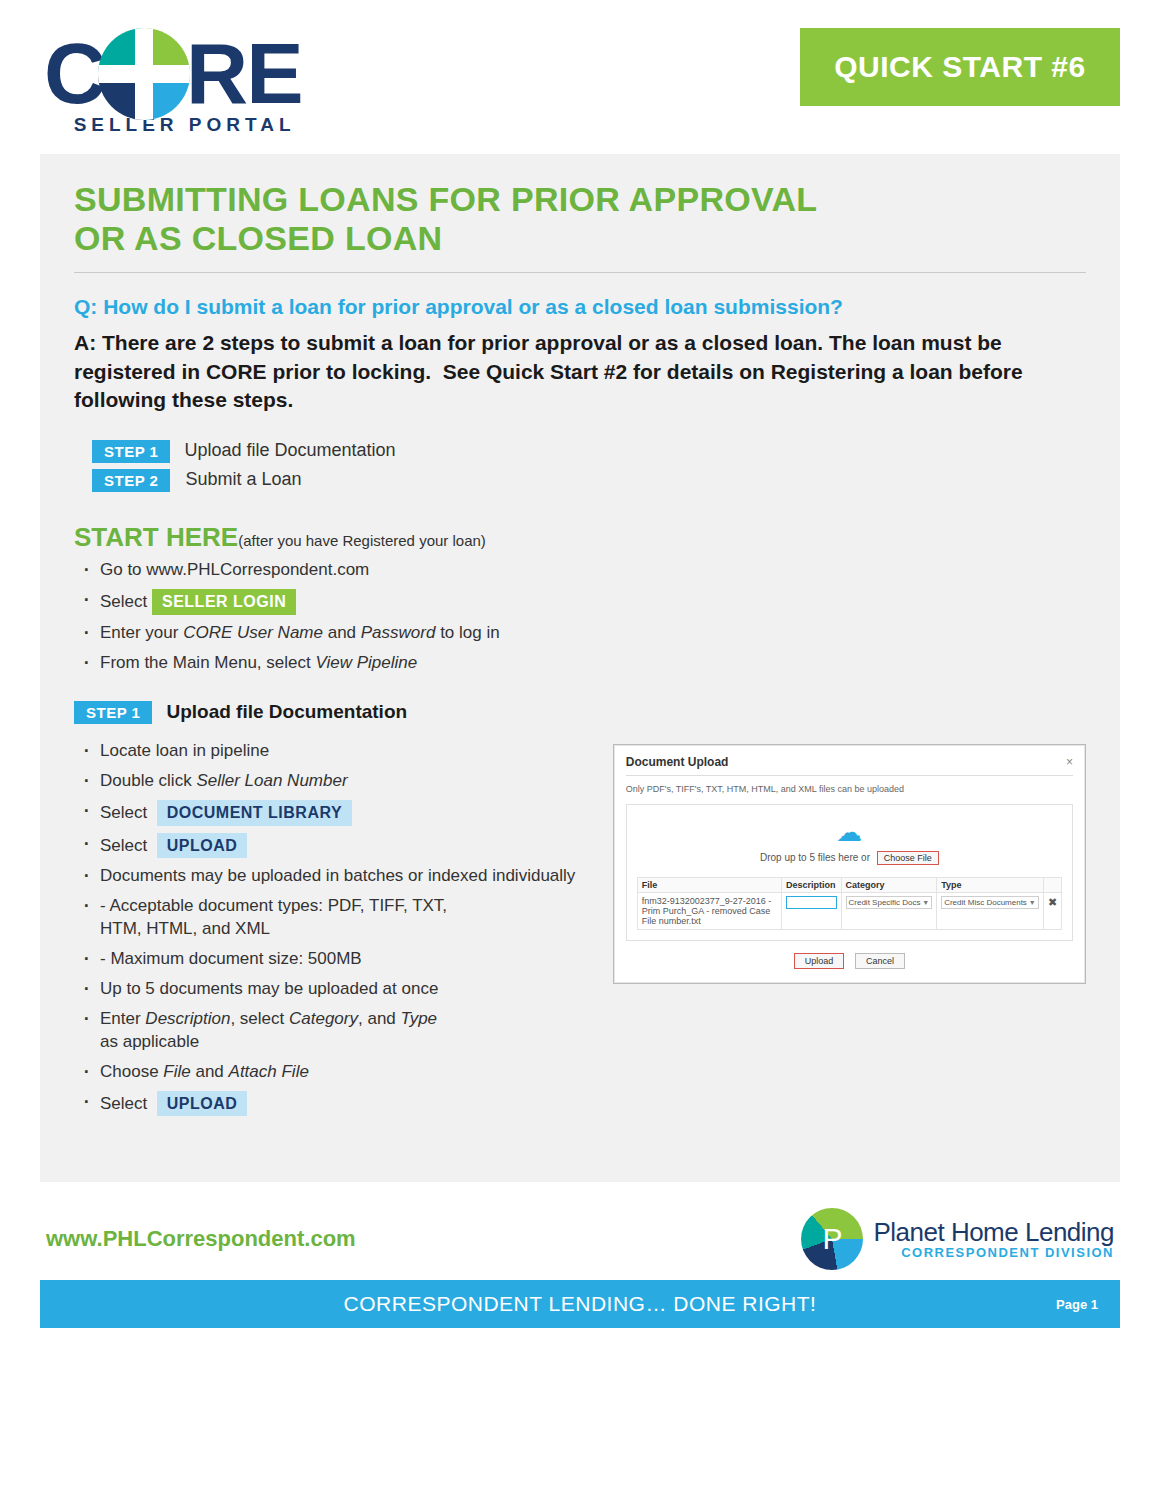C RE
SELLER PORTAL
QUICK START #6
SUBMITTING LOANS FOR PRIOR APPROVAL
OR AS CLOSED LOAN
Q: How do I submit a loan for prior approval or as a closed loan submission?
A: There are 2 steps to submit a loan for prior approval or as a closed loan. The loan must be registered in CORE prior to locking. See Quick Start #2 for details on Registering a loan before following these steps.
STEP 1 Upload file Documentation
STEP 2 Submit a Loan
START HERE(after you have Registered your loan)
Go to www.PHLCorrespondent.com
Select SELLER LOGIN
Enter your CORE User Name and Password to log in
From the Main Menu, select View Pipeline
STEP 1 Upload file Documentation
Locate loan in pipeline
Double click Seller Loan Number
Select DOCUMENT LIBRARY
Select UPLOAD
Documents may be uploaded in batches or indexed individually
- Acceptable document types: PDF, TIFF, TXT,
HTM, HTML, and XML
- Maximum document size: 500MB
Up to 5 documents may be uploaded at once
Enter Description, select Category, and Type
as applicable
Choose File and Attach File
Select UPLOAD
Document Upload ×
Only PDF's, TIFF's, TXT, HTM, HTML, and XML files can be uploaded
☁
Drop up to 5 files here or Choose File
| File | Description | Category | Type | |
| --- | --- | --- | --- | --- |
| fnm32-9132002377_9-27-2016 - Prim Purch_GA - removed Case File number.txt | | Credit Specific Docs ▼ | Credit Misc Documents ▼ | ✖ |
Upload Cancel
www.PHLCorrespondent.com
Planet Home Lending
CORRESPONDENT DIVISION
CORRESPONDENT LENDING… DONE RIGHT! Page 1